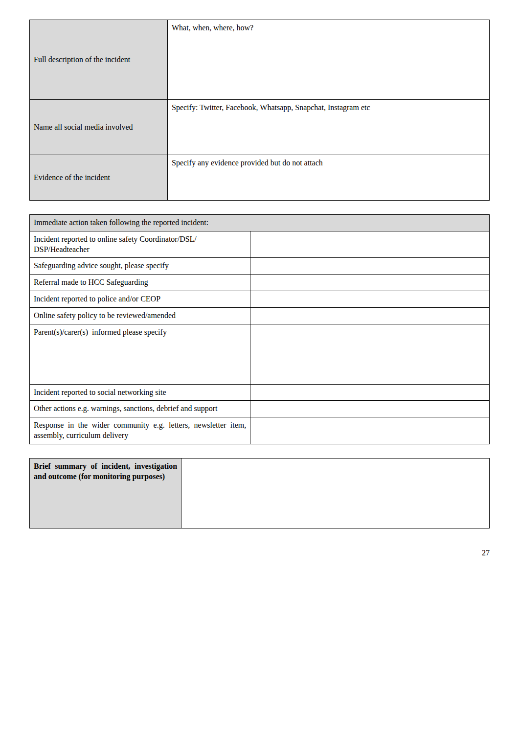| Full description of the incident | What, when, where, how? |
| Name all social media involved | Specify: Twitter, Facebook, Whatsapp, Snapchat, Instagram etc |
| Evidence of the incident | Specify any evidence provided but do not attach |
| Immediate action taken following the reported incident: |
| Incident reported to online safety Coordinator/DSL/ DSP/Headteacher | |
| Safeguarding advice sought, please specify | |
| Referral made to HCC Safeguarding | |
| Incident reported to police and/or CEOP | |
| Online safety policy to be reviewed/amended | |
| Parent(s)/carer(s) informed please specify | |
| Incident reported to social networking site | |
| Other actions e.g. warnings, sanctions, debrief and support | |
| Response in the wider community e.g. letters, newsletter item, assembly, curriculum delivery | |
| Brief summary of incident, investigation and outcome (for monitoring purposes) | |
27